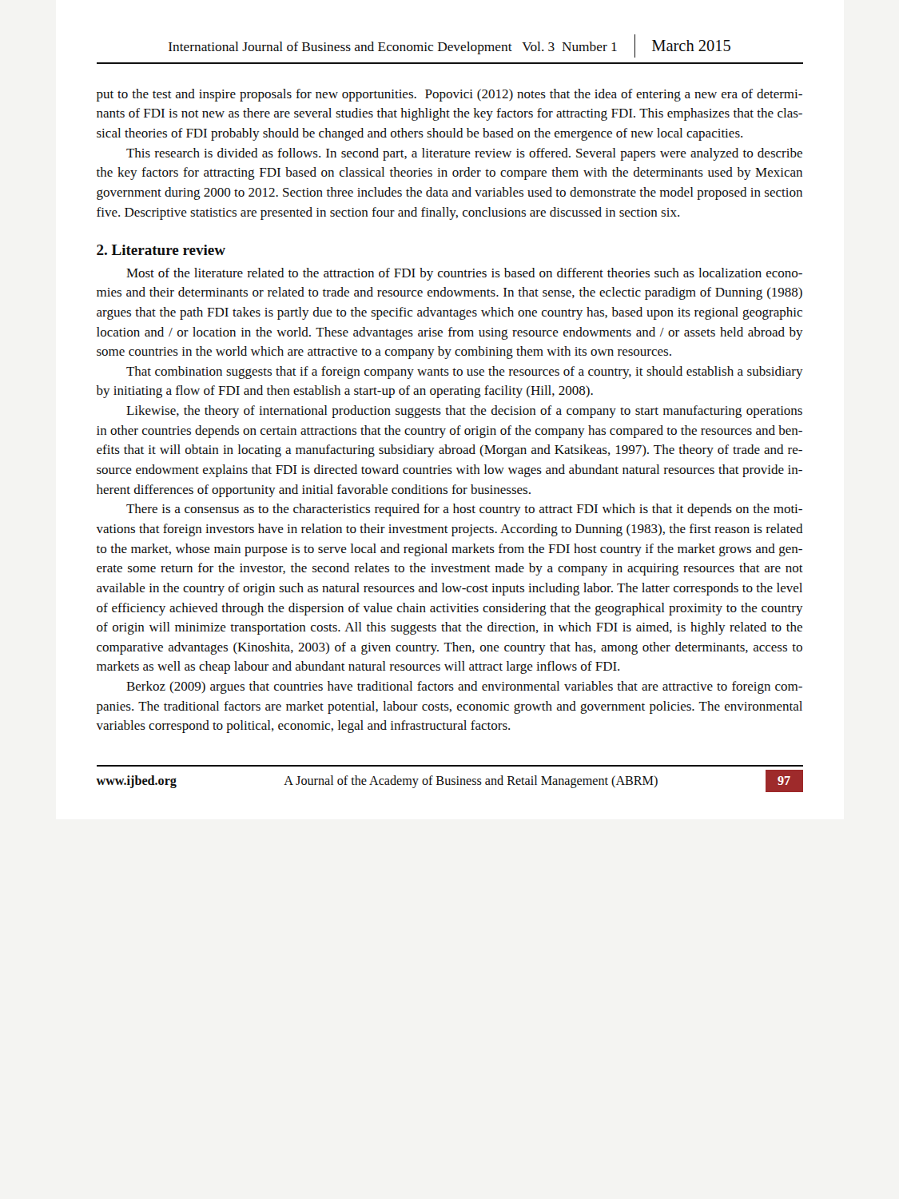International Journal of Business and Economic Development Vol. 3 Number 1
March 2015
put to the test and inspire proposals for new opportunities. Popovici (2012) notes that the idea of entering a new era of determinants of FDI is not new as there are several studies that highlight the key factors for attracting FDI. This emphasizes that the classical theories of FDI probably should be changed and others should be based on the emergence of new local capacities.
This research is divided as follows. In second part, a literature review is offered. Several papers were analyzed to describe the key factors for attracting FDI based on classical theories in order to compare them with the determinants used by Mexican government during 2000 to 2012. Section three includes the data and variables used to demonstrate the model proposed in section five. Descriptive statistics are presented in section four and finally, conclusions are discussed in section six.
2. Literature review
Most of the literature related to the attraction of FDI by countries is based on different theories such as localization economies and their determinants or related to trade and resource endowments. In that sense, the eclectic paradigm of Dunning (1988) argues that the path FDI takes is partly due to the specific advantages which one country has, based upon its regional geographic location and / or location in the world. These advantages arise from using resource endowments and / or assets held abroad by some countries in the world which are attractive to a company by combining them with its own resources.
That combination suggests that if a foreign company wants to use the resources of a country, it should establish a subsidiary by initiating a flow of FDI and then establish a start-up of an operating facility (Hill, 2008).
Likewise, the theory of international production suggests that the decision of a company to start manufacturing operations in other countries depends on certain attractions that the country of origin of the company has compared to the resources and benefits that it will obtain in locating a manufacturing subsidiary abroad (Morgan and Katsikeas, 1997). The theory of trade and resource endowment explains that FDI is directed toward countries with low wages and abundant natural resources that provide inherent differences of opportunity and initial favorable conditions for businesses.
There is a consensus as to the characteristics required for a host country to attract FDI which is that it depends on the motivations that foreign investors have in relation to their investment projects. According to Dunning (1983), the first reason is related to the market, whose main purpose is to serve local and regional markets from the FDI host country if the market grows and generate some return for the investor, the second relates to the investment made by a company in acquiring resources that are not available in the country of origin such as natural resources and low-cost inputs including labor. The latter corresponds to the level of efficiency achieved through the dispersion of value chain activities considering that the geographical proximity to the country of origin will minimize transportation costs. All this suggests that the direction, in which FDI is aimed, is highly related to the comparative advantages (Kinoshita, 2003) of a given country. Then, one country that has, among other determinants, access to markets as well as cheap labour and abundant natural resources will attract large inflows of FDI.
Berkoz (2009) argues that countries have traditional factors and environmental variables that are attractive to foreign companies. The traditional factors are market potential, labour costs, economic growth and government policies. The environmental variables correspond to political, economic, legal and infrastructural factors.
www.ijbed.org A Journal of the Academy of Business and Retail Management (ABRM) 97